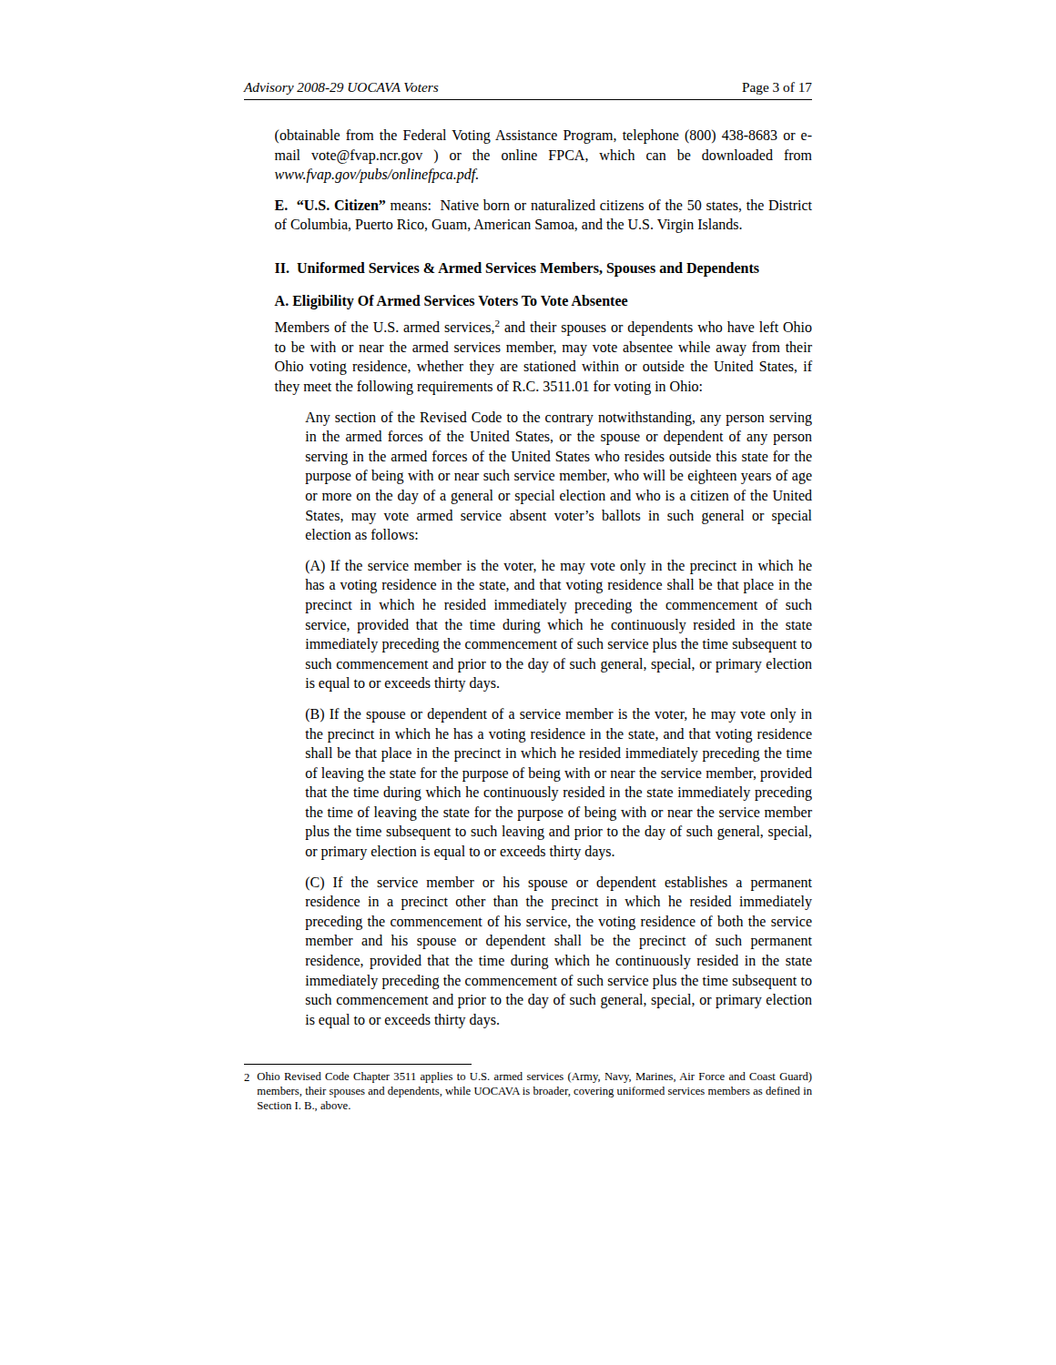Advisory 2008-29 UOCAVA Voters
Page 3 of 17
(obtainable from the Federal Voting Assistance Program, telephone (800) 438-8683 or e-mail vote@fvap.ncr.gov ) or the online FPCA, which can be downloaded from www.fvap.gov/pubs/onlinefpca.pdf.
E. “U.S. Citizen” means: Native born or naturalized citizens of the 50 states, the District of Columbia, Puerto Rico, Guam, American Samoa, and the U.S. Virgin Islands.
II. Uniformed Services & Armed Services Members, Spouses and Dependents
A. Eligibility Of Armed Services Voters To Vote Absentee
Members of the U.S. armed services,2 and their spouses or dependents who have left Ohio to be with or near the armed services member, may vote absentee while away from their Ohio voting residence, whether they are stationed within or outside the United States, if they meet the following requirements of R.C. 3511.01 for voting in Ohio:
Any section of the Revised Code to the contrary notwithstanding, any person serving in the armed forces of the United States, or the spouse or dependent of any person serving in the armed forces of the United States who resides outside this state for the purpose of being with or near such service member, who will be eighteen years of age or more on the day of a general or special election and who is a citizen of the United States, may vote armed service absent voter’s ballots in such general or special election as follows:
(A) If the service member is the voter, he may vote only in the precinct in which he has a voting residence in the state, and that voting residence shall be that place in the precinct in which he resided immediately preceding the commencement of such service, provided that the time during which he continuously resided in the state immediately preceding the commencement of such service plus the time subsequent to such commencement and prior to the day of such general, special, or primary election is equal to or exceeds thirty days.
(B) If the spouse or dependent of a service member is the voter, he may vote only in the precinct in which he has a voting residence in the state, and that voting residence shall be that place in the precinct in which he resided immediately preceding the time of leaving the state for the purpose of being with or near the service member, provided that the time during which he continuously resided in the state immediately preceding the time of leaving the state for the purpose of being with or near the service member plus the time subsequent to such leaving and prior to the day of such general, special, or primary election is equal to or exceeds thirty days.
(C) If the service member or his spouse or dependent establishes a permanent residence in a precinct other than the precinct in which he resided immediately preceding the commencement of his service, the voting residence of both the service member and his spouse or dependent shall be the precinct of such permanent residence, provided that the time during which he continuously resided in the state immediately preceding the commencement of such service plus the time subsequent to such commencement and prior to the day of such general, special, or primary election is equal to or exceeds thirty days.
2
Ohio Revised Code Chapter 3511 applies to U.S. armed services (Army, Navy, Marines, Air Force and Coast Guard) members, their spouses and dependents, while UOCAVA is broader, covering uniformed services members as defined in Section I. B., above.